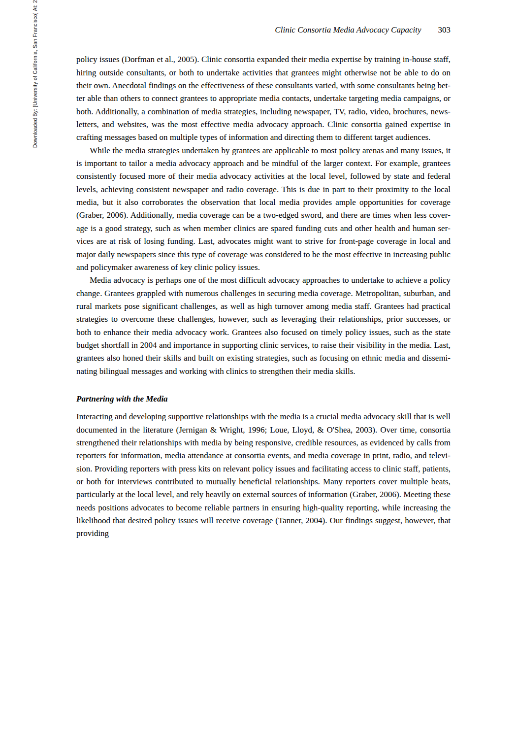Downloaded By: [University of California, San Francisco] At: 21:13 29 July 2010
Clinic Consortia Media Advocacy Capacity 303
policy issues (Dorfman et al., 2005). Clinic consortia expanded their media expertise by training in-house staff, hiring outside consultants, or both to undertake activities that grantees might otherwise not be able to do on their own. Anecdotal findings on the effectiveness of these consultants varied, with some consultants being better able than others to connect grantees to appropriate media contacts, undertake targeting media campaigns, or both. Additionally, a combination of media strategies, including newspaper, TV, radio, video, brochures, newsletters, and websites, was the most effective media advocacy approach. Clinic consortia gained expertise in crafting messages based on multiple types of information and directing them to different target audiences.
While the media strategies undertaken by grantees are applicable to most policy arenas and many issues, it is important to tailor a media advocacy approach and be mindful of the larger context. For example, grantees consistently focused more of their media advocacy activities at the local level, followed by state and federal levels, achieving consistent newspaper and radio coverage. This is due in part to their proximity to the local media, but it also corroborates the observation that local media provides ample opportunities for coverage (Graber, 2006). Additionally, media coverage can be a two-edged sword, and there are times when less coverage is a good strategy, such as when member clinics are spared funding cuts and other health and human services are at risk of losing funding. Last, advocates might want to strive for front-page coverage in local and major daily newspapers since this type of coverage was considered to be the most effective in increasing public and policymaker awareness of key clinic policy issues.
Media advocacy is perhaps one of the most difficult advocacy approaches to undertake to achieve a policy change. Grantees grappled with numerous challenges in securing media coverage. Metropolitan, suburban, and rural markets pose significant challenges, as well as high turnover among media staff. Grantees had practical strategies to overcome these challenges, however, such as leveraging their relationships, prior successes, or both to enhance their media advocacy work. Grantees also focused on timely policy issues, such as the state budget shortfall in 2004 and importance in supporting clinic services, to raise their visibility in the media. Last, grantees also honed their skills and built on existing strategies, such as focusing on ethnic media and disseminating bilingual messages and working with clinics to strengthen their media skills.
Partnering with the Media
Interacting and developing supportive relationships with the media is a crucial media advocacy skill that is well documented in the literature (Jernigan & Wright, 1996; Loue, Lloyd, & O'Shea, 2003). Over time, consortia strengthened their relationships with media by being responsive, credible resources, as evidenced by calls from reporters for information, media attendance at consortia events, and media coverage in print, radio, and television. Providing reporters with press kits on relevant policy issues and facilitating access to clinic staff, patients, or both for interviews contributed to mutually beneficial relationships. Many reporters cover multiple beats, particularly at the local level, and rely heavily on external sources of information (Graber, 2006). Meeting these needs positions advocates to become reliable partners in ensuring high-quality reporting, while increasing the likelihood that desired policy issues will receive coverage (Tanner, 2004). Our findings suggest, however, that providing